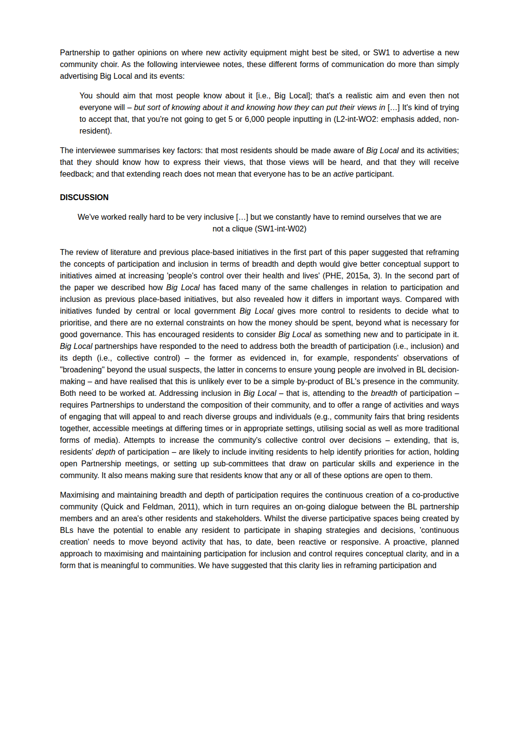Partnership to gather opinions on where new activity equipment might best be sited, or SW1 to advertise a new community choir. As the following interviewee notes, these different forms of communication do more than simply advertising Big Local and its events:
You should aim that most people know about it [i.e., Big Local]; that's a realistic aim and even then not everyone will – but sort of knowing about it and knowing how they can put their views in […] It's kind of trying to accept that, that you're not going to get 5 or 6,000 people inputting in (L2-int-WO2: emphasis added, non-resident).
The interviewee summarises key factors: that most residents should be made aware of Big Local and its activities; that they should know how to express their views, that those views will be heard, and that they will receive feedback; and that extending reach does not mean that everyone has to be an active participant.
Discussion
We've worked really hard to be very inclusive […] but we constantly have to remind ourselves that we are not a clique (SW1-int-W02)
The review of literature and previous place-based initiatives in the first part of this paper suggested that reframing the concepts of participation and inclusion in terms of breadth and depth would give better conceptual support to initiatives aimed at increasing 'people's control over their health and lives' (PHE, 2015a, 3). In the second part of the paper we described how Big Local has faced many of the same challenges in relation to participation and inclusion as previous place-based initiatives, but also revealed how it differs in important ways. Compared with initiatives funded by central or local government Big Local gives more control to residents to decide what to prioritise, and there are no external constraints on how the money should be spent, beyond what is necessary for good governance. This has encouraged residents to consider Big Local as something new and to participate in it. Big Local partnerships have responded to the need to address both the breadth of participation (i.e., inclusion) and its depth (i.e., collective control) – the former as evidenced in, for example, respondents' observations of "broadening" beyond the usual suspects, the latter in concerns to ensure young people are involved in BL decision-making – and have realised that this is unlikely ever to be a simple by-product of BL's presence in the community. Both need to be worked at. Addressing inclusion in Big Local – that is, attending to the breadth of participation – requires Partnerships to understand the composition of their community, and to offer a range of activities and ways of engaging that will appeal to and reach diverse groups and individuals (e.g., community fairs that bring residents together, accessible meetings at differing times or in appropriate settings, utilising social as well as more traditional forms of media). Attempts to increase the community's collective control over decisions – extending, that is, residents' depth of participation – are likely to include inviting residents to help identify priorities for action, holding open Partnership meetings, or setting up sub-committees that draw on particular skills and experience in the community. It also means making sure that residents know that any or all of these options are open to them.
Maximising and maintaining breadth and depth of participation requires the continuous creation of a co-productive community (Quick and Feldman, 2011), which in turn requires an on-going dialogue between the BL partnership members and an area's other residents and stakeholders. Whilst the diverse participative spaces being created by BLs have the potential to enable any resident to participate in shaping strategies and decisions, 'continuous creation' needs to move beyond activity that has, to date, been reactive or responsive. A proactive, planned approach to maximising and maintaining participation for inclusion and control requires conceptual clarity, and in a form that is meaningful to communities. We have suggested that this clarity lies in reframing participation and